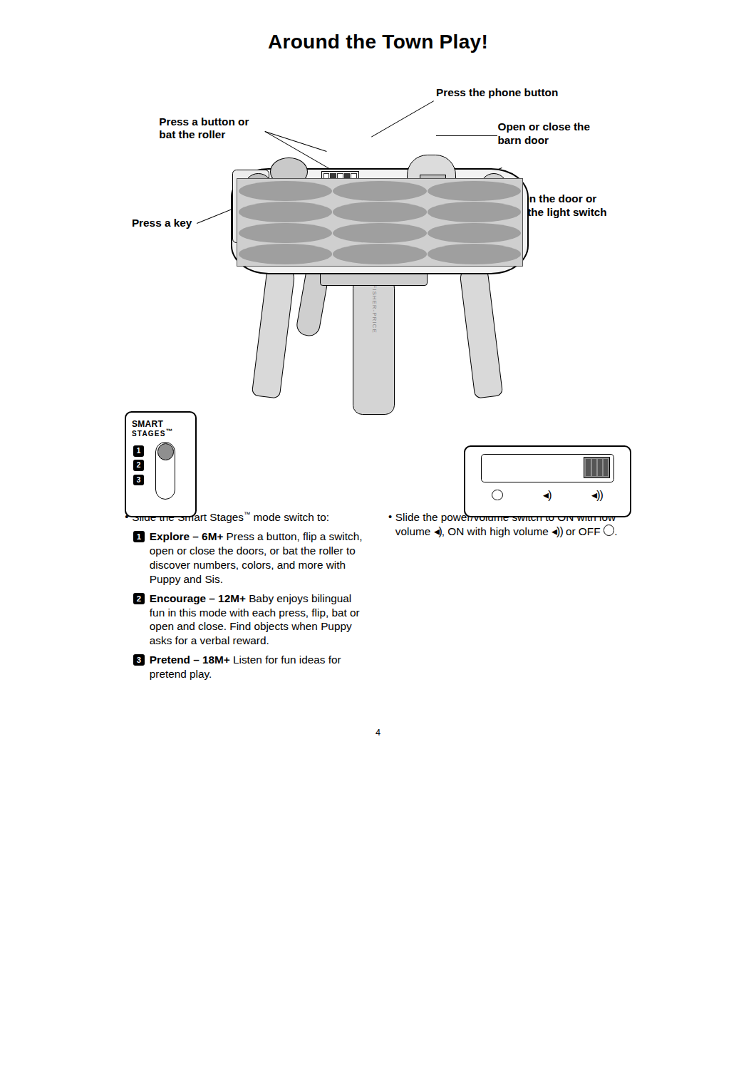Around the Town Play!
Press the phone button
Press a button or
bat the roller
Open or close the
barn door
Open the door or
flip the light switch
Press a key
FISHER-PRICE
ABCDEFGHIJKLMNOPQ
RSTUVWXYZ
123456789
SMARTSTAGES™
1
2
3
◂) ◂))
• Slide the Smart Stages™ mode switch to:
1 Explore – 6M+ Press a button, flip a switch, open or close the doors, or bat the roller to discover numbers, colors, and more with Puppy and Sis.
2 Encourage – 12M+ Baby enjoys bilingual fun in this mode with each press, flip, bat or open and close. Find objects when Puppy asks for a verbal reward.
3 Pretend – 18M+ Listen for fun ideas for pretend play.
• Slide the power/volume switch to ON with low volume ◂), ON with high volume ◂)) or OFF .
4